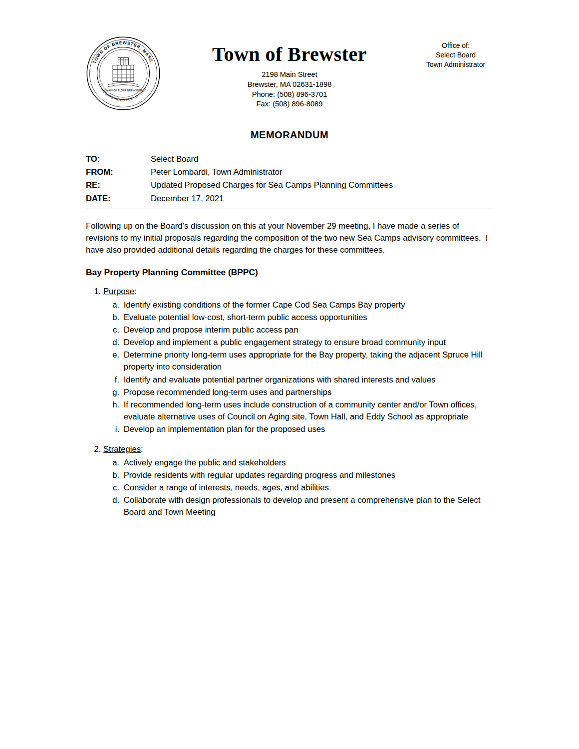TOWN OF BREWSTER, MASS. INCORPORATED FEB. 19, 1803 CHAIN OF ELDER BREWSTER
Town of Brewster
2198 Main Street
Brewster, MA 02631-1898
Phone: (508) 896-3701
Fax: (508) 896-8089
Office of:
Select Board
Town Administrator
MEMORANDUM
| TO: | Select Board |
| FROM: | Peter Lombardi, Town Administrator |
| RE: | Updated Proposed Charges for Sea Camps Planning Committees |
| DATE: | December 17, 2021 |
Following up on the Board’s discussion on this at your November 29 meeting, I have made a series of revisions to my initial proposals regarding the composition of the two new Sea Camps advisory committees. I have also provided additional details regarding the charges for these committees.
Bay Property Planning Committee (BPPC)
Purpose:
Identify existing conditions of the former Cape Cod Sea Camps Bay property
Evaluate potential low-cost, short-term public access opportunities
Develop and propose interim public access pan
Develop and implement a public engagement strategy to ensure broad community input
Determine priority long-term uses appropriate for the Bay property, taking the adjacent Spruce Hill property into consideration
Identify and evaluate potential partner organizations with shared interests and values
Propose recommended long-term uses and partnerships
If recommended long-term uses include construction of a community center and/or Town offices, evaluate alternative uses of Council on Aging site, Town Hall, and Eddy School as appropriate
Develop an implementation plan for the proposed uses
Strategies:
Actively engage the public and stakeholders
Provide residents with regular updates regarding progress and milestones
Consider a range of interests, needs, ages, and abilities
Collaborate with design professionals to develop and present a comprehensive plan to the Select Board and Town Meeting